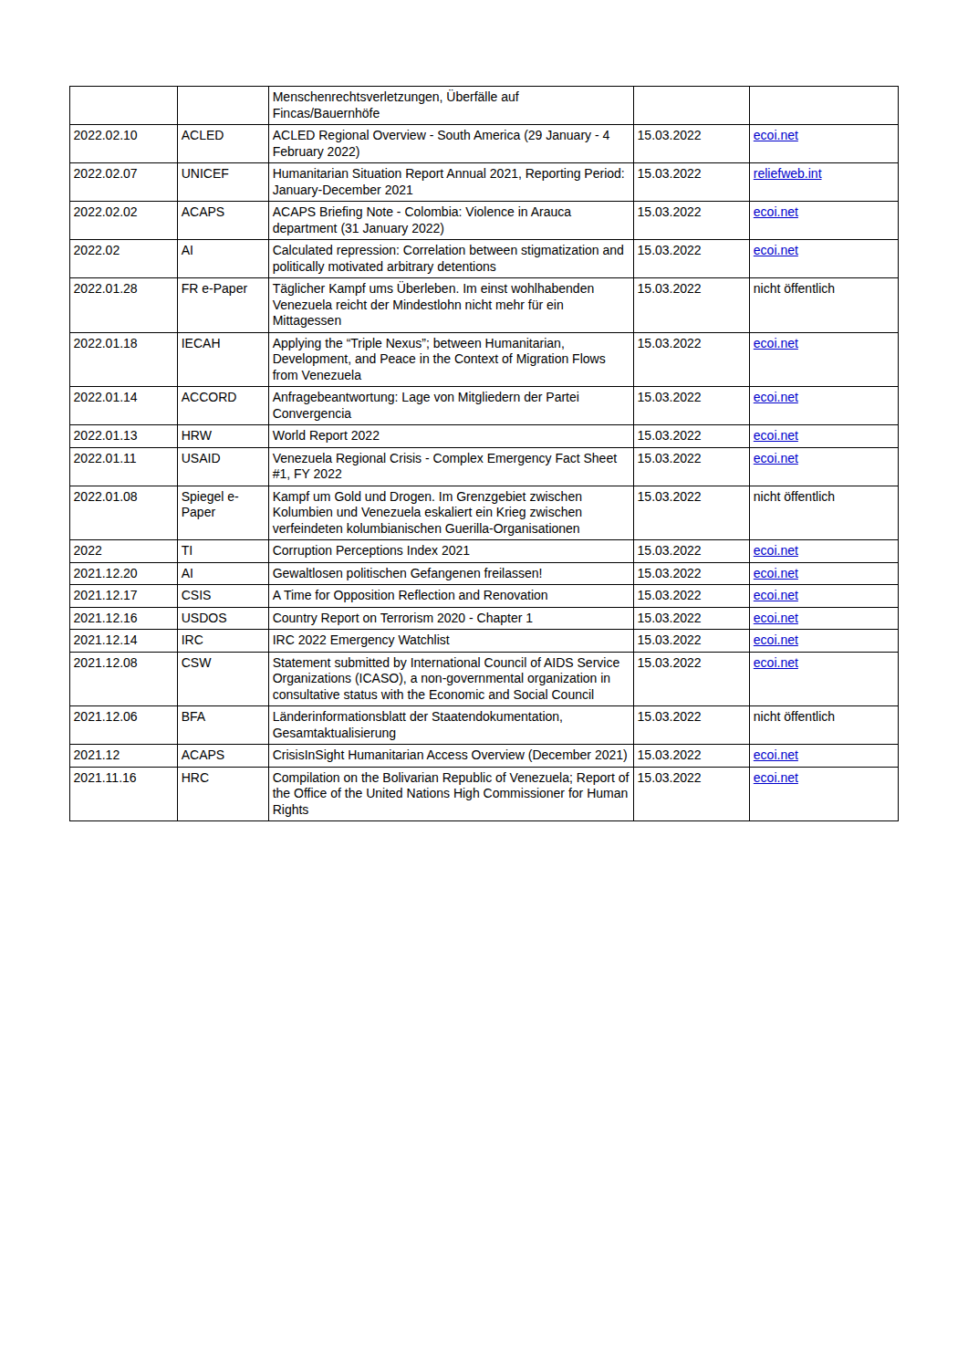| | | Menschenrechtsverletzungen, Überfälle auf Fincas/Bauernhöfe | | |
| 2022.02.10 | ACLED | ACLED Regional Overview - South America (29 January - 4 February 2022) | 15.03.2022 | ecoi.net |
| 2022.02.07 | UNICEF | Humanitarian Situation Report Annual 2021, Reporting Period: January-December 2021 | 15.03.2022 | reliefweb.int |
| 2022.02.02 | ACAPS | ACAPS Briefing Note - Colombia: Violence in Arauca department (31 January 2022) | 15.03.2022 | ecoi.net |
| 2022.02 | AI | Calculated repression: Correlation between stigmatization and politically motivated arbitrary detentions | 15.03.2022 | ecoi.net |
| 2022.01.28 | FR e-Paper | Täglicher Kampf ums Überleben. Im einst wohlhabenden Venezuela reicht der Mindestlohn nicht mehr für ein Mittagessen | 15.03.2022 | nicht öffentlich |
| 2022.01.18 | IECAH | Applying the “Triple Nexus”; between Humanitarian, Development, and Peace in the Context of Migration Flows from Venezuela | 15.03.2022 | ecoi.net |
| 2022.01.14 | ACCORD | Anfragebeantwortung: Lage von Mitgliedern der Partei Convergencia | 15.03.2022 | ecoi.net |
| 2022.01.13 | HRW | World Report 2022 | 15.03.2022 | ecoi.net |
| 2022.01.11 | USAID | Venezuela Regional Crisis - Complex Emergency Fact Sheet #1, FY 2022 | 15.03.2022 | ecoi.net |
| 2022.01.08 | Spiegel e-Paper | Kampf um Gold und Drogen. Im Grenzgebiet zwischen Kolumbien und Venezuela eskaliert ein Krieg zwischen verfeindeten kolumbianischen Guerilla-Organisationen | 15.03.2022 | nicht öffentlich |
| 2022 | TI | Corruption Perceptions Index 2021 | 15.03.2022 | ecoi.net |
| 2021.12.20 | AI | Gewaltlosen politischen Gefangenen freilassen! | 15.03.2022 | ecoi.net |
| 2021.12.17 | CSIS | A Time for Opposition Reflection and Renovation | 15.03.2022 | ecoi.net |
| 2021.12.16 | USDOS | Country Report on Terrorism 2020 - Chapter 1 | 15.03.2022 | ecoi.net |
| 2021.12.14 | IRC | IRC 2022 Emergency Watchlist | 15.03.2022 | ecoi.net |
| 2021.12.08 | CSW | Statement submitted by International Council of AIDS Service Organizations (ICASO), a non-governmental organization in consultative status with the Economic and Social Council | 15.03.2022 | ecoi.net |
| 2021.12.06 | BFA | Länderinformationsblatt der Staatendokumentation, Gesamtaktualisierung | 15.03.2022 | nicht öffentlich |
| 2021.12 | ACAPS | CrisisInSight Humanitarian Access Overview (December 2021) | 15.03.2022 | ecoi.net |
| 2021.11.16 | HRC | Compilation on the Bolivarian Republic of Venezuela; Report of the Office of the United Nations High Commissioner for Human Rights | 15.03.2022 | ecoi.net |